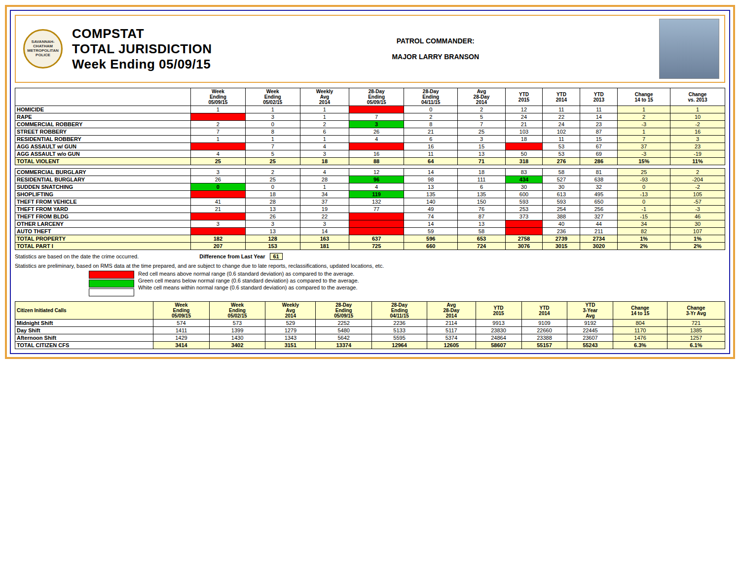SAVANNAH-CHATHAM
METROPOLITAN
POLICE
COMPSTAT
TOTAL JURISDICTION
Week Ending 05/09/15
PATROL COMMANDER:
MAJOR LARRY BRANSON
| | Week Ending 05/09/15 | Week Ending 05/02/15 | Weekly Avg 2014 | 28-Day Ending 05/09/15 | 28-Day Ending 04/11/15 | Avg 28-Day 2014 | YTD 2015 | YTD 2014 | YTD 2013 | Change 14 to 15 | Change vs. 2013 |
| --- | --- | --- | --- | --- | --- | --- | --- | --- | --- | --- | --- |
| HOMICIDE | 1 | 1 | 1 | 6 | 0 | 2 | 12 | 11 | 11 | 1 | 1 |
| RAPE | 3 | 3 | 1 | 7 | 2 | 5 | 24 | 22 | 14 | 2 | 10 |
| COMMERCIAL ROBBERY | 2 | 0 | 2 | 3 | 8 | 7 | 21 | 24 | 23 | -3 | -2 |
| STREET ROBBERY | 7 | 8 | 6 | 26 | 21 | 25 | 103 | 102 | 87 | 1 | 16 |
| RESIDENTIAL ROBBERY | 1 | 1 | 1 | 4 | 6 | 3 | 18 | 11 | 15 | 7 | 3 |
| AGG ASSAULT w/ GUN | 7 | 7 | 4 | 26 | 16 | 15 | 90 | 53 | 67 | 37 | 23 |
| AGG ASSAULT w/o GUN | 4 | 5 | 3 | 16 | 11 | 13 | 50 | 53 | 69 | -3 | -19 |
| TOTAL VIOLENT | 25 | 25 | 18 | 88 | 64 | 71 | 318 | 276 | 286 | 15% | 11% |
| COMMERCIAL BURGLARY | 3 | 2 | 4 | 12 | 14 | 18 | 83 | 58 | 81 | 25 | 2 |
| RESIDENTIAL BURGLARY | 26 | 25 | 28 | 96 | 98 | 111 | 434 | 527 | 638 | -93 | -204 |
| SUDDEN SNATCHING | 0 | 0 | 1 | 4 | 13 | 6 | 30 | 30 | 32 | 0 | -2 |
| SHOPLIFTING | 37 | 18 | 34 | 119 | 135 | 135 | 600 | 613 | 495 | -13 | 105 |
| THEFT FROM VEHICLE | 41 | 28 | 37 | 132 | 140 | 150 | 593 | 593 | 650 | 0 | -57 |
| THEFT FROM YARD | 21 | 13 | 19 | 77 | 49 | 76 | 253 | 254 | 256 | -1 | -3 |
| THEFT FROM BLDG | 32 | 26 | 22 | 106 | 74 | 87 | 373 | 388 | 327 | -15 | 46 |
| OTHER LARCENY | 3 | 3 | 3 | 17 | 14 | 13 | 74 | 40 | 44 | 34 | 30 |
| AUTO THEFT | 19 | 13 | 14 | 74 | 59 | 58 | 318 | 236 | 211 | 82 | 107 |
| TOTAL PROPERTY | 182 | 128 | 163 | 637 | 596 | 653 | 2758 | 2739 | 2734 | 1% | 1% |
| TOTAL PART I | 207 | 153 | 181 | 725 | 660 | 724 | 3076 | 3015 | 3020 | 2% | 2% |
Statistics are based on the date the crime occurred. Difference from Last Year 61
Statistics are preliminary, based on RMS data at the time prepared, and are subject to change due to late reports, reclassifications, updated locations, etc.
Red cell means above normal range (0.6 standard deviation) as compared to the average.
Green cell means below normal range (0.6 standard deviation) as compared to the average.
White cell means within normal range (0.6 standard deviation) as compared to the average.
| Citizen Initiated Calls | Week Ending 05/09/15 | Week Ending 05/02/15 | Weekly Avg 2014 | 28-Day Ending 05/09/15 | 28-Day Ending 04/11/15 | Avg 28-Day 2014 | YTD 2015 | YTD 2014 | YTD 3-Year Avg | Change 14 to 15 | Change 3-Yr Avg |
| --- | --- | --- | --- | --- | --- | --- | --- | --- | --- | --- | --- |
| Midnight Shift | 574 | 573 | 529 | 2252 | 2236 | 2114 | 9913 | 9109 | 9192 | 804 | 721 |
| Day Shift | 1411 | 1399 | 1279 | 5480 | 5133 | 5117 | 23830 | 22660 | 22445 | 1170 | 1385 |
| Afternoon Shift | 1429 | 1430 | 1343 | 5642 | 5595 | 5374 | 24864 | 23388 | 23607 | 1476 | 1257 |
| TOTAL CITIZEN CFS | 3414 | 3402 | 3151 | 13374 | 12964 | 12605 | 58607 | 55157 | 55243 | 6.3% | 6.1% |